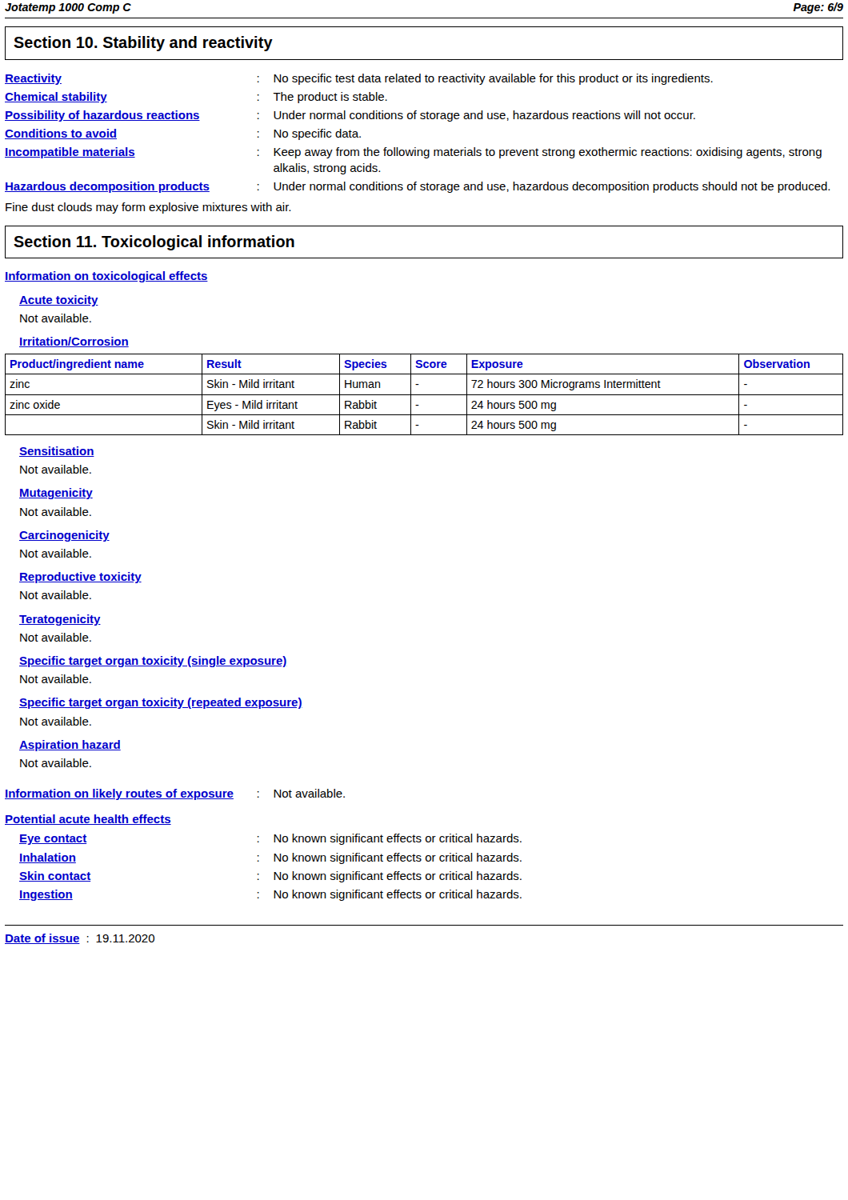Jotatemp 1000 Comp C Page: 6/9
Section 10. Stability and reactivity
| Reactivity | : | No specific test data related to reactivity available for this product or its ingredients. |
| Chemical stability | : | The product is stable. |
| Possibility of hazardous reactions | : | Under normal conditions of storage and use, hazardous reactions will not occur. |
| Conditions to avoid | : | No specific data. |
| Incompatible materials | : | Keep away from the following materials to prevent strong exothermic reactions: oxidising agents, strong alkalis, strong acids. |
| Hazardous decomposition products | : | Under normal conditions of storage and use, hazardous decomposition products should not be produced. |
Fine dust clouds may form explosive mixtures with air.
Section 11. Toxicological information
Information on toxicological effects
Acute toxicity
Not available.
Irritation/Corrosion
| Product/ingredient name | Result | Species | Score | Exposure | Observation |
| --- | --- | --- | --- | --- | --- |
| zinc | Skin - Mild irritant | Human | - | 72 hours 300 Micrograms Intermittent | - |
| zinc oxide | Eyes - Mild irritant | Rabbit | - | 24 hours 500 mg | - |
| | Skin - Mild irritant | Rabbit | - | 24 hours 500 mg | - |
Sensitisation
Not available.
Mutagenicity
Not available.
Carcinogenicity
Not available.
Reproductive toxicity
Not available.
Teratogenicity
Not available.
Specific target organ toxicity (single exposure)
Not available.
Specific target organ toxicity (repeated exposure)
Not available.
Aspiration hazard
Not available.
| Information on likely routes of exposure | : | Not available. |
Potential acute health effects
| Eye contact | : | No known significant effects or critical hazards. |
| Inhalation | : | No known significant effects or critical hazards. |
| Skin contact | : | No known significant effects or critical hazards. |
| Ingestion | : | No known significant effects or critical hazards. |
| Date of issue | : | 19.11.2020 |